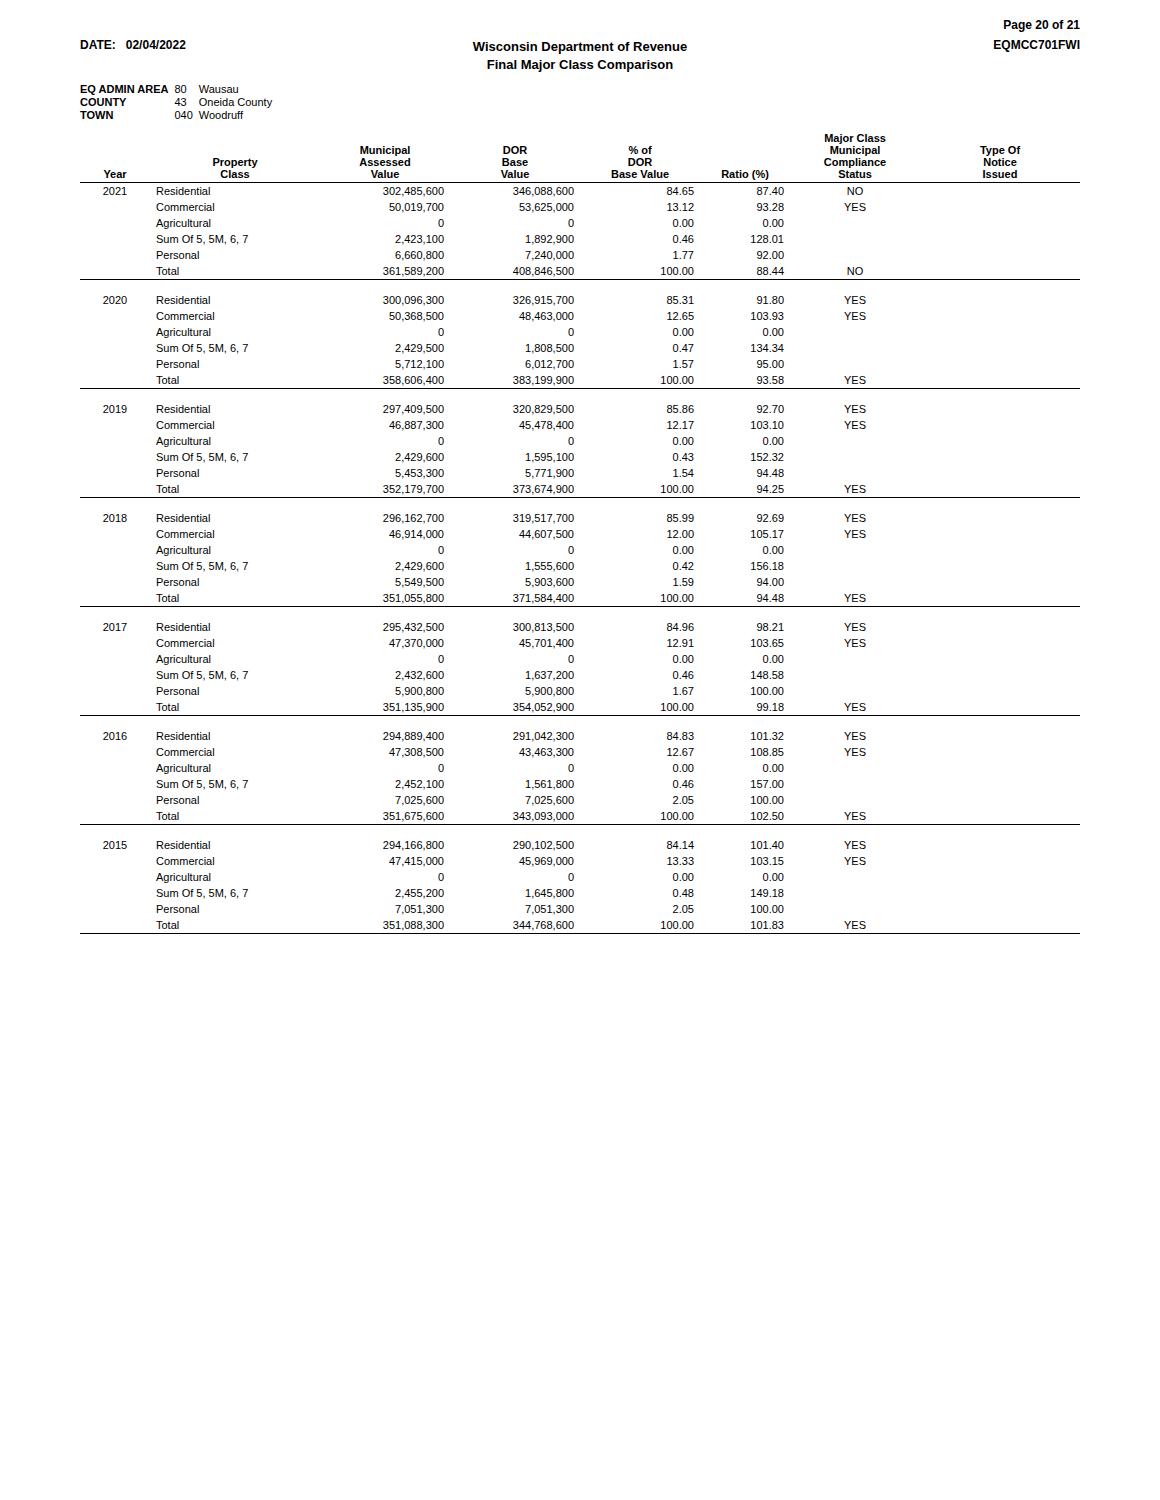Page 20 of 21
| DATE: 02/04/2022 | Wisconsin Department of Revenue Final Major Class Comparison | EQMCC701FWI |
| EQ ADMIN AREA | 80 | Wausau |
| COUNTY | 43 | Oneida County |
| TOWN | 040 | Woodruff |
| Year | Property Class | Municipal Assessed Value | DOR Base Value | % of DOR Base Value | Ratio (%) | Major Class Municipal Compliance Status | Type Of Notice Issued |
| --- | --- | --- | --- | --- | --- | --- | --- |
| 2021 | Residential | 302,485,600 | 346,088,600 | 84.65 | 87.40 | NO | |
| | Commercial | 50,019,700 | 53,625,000 | 13.12 | 93.28 | YES | |
| | Agricultural | 0 | 0 | 0.00 | 0.00 | | |
| | Sum Of 5, 5M, 6, 7 | 2,423,100 | 1,892,900 | 0.46 | 128.01 | | |
| | Personal | 6,660,800 | 7,240,000 | 1.77 | 92.00 | | |
| | Total | 361,589,200 | 408,846,500 | 100.00 | 88.44 | NO | |
| 2020 | Residential | 300,096,300 | 326,915,700 | 85.31 | 91.80 | YES | |
| | Commercial | 50,368,500 | 48,463,000 | 12.65 | 103.93 | YES | |
| | Agricultural | 0 | 0 | 0.00 | 0.00 | | |
| | Sum Of 5, 5M, 6, 7 | 2,429,500 | 1,808,500 | 0.47 | 134.34 | | |
| | Personal | 5,712,100 | 6,012,700 | 1.57 | 95.00 | | |
| | Total | 358,606,400 | 383,199,900 | 100.00 | 93.58 | YES | |
| 2019 | Residential | 297,409,500 | 320,829,500 | 85.86 | 92.70 | YES | |
| | Commercial | 46,887,300 | 45,478,400 | 12.17 | 103.10 | YES | |
| | Agricultural | 0 | 0 | 0.00 | 0.00 | | |
| | Sum Of 5, 5M, 6, 7 | 2,429,600 | 1,595,100 | 0.43 | 152.32 | | |
| | Personal | 5,453,300 | 5,771,900 | 1.54 | 94.48 | | |
| | Total | 352,179,700 | 373,674,900 | 100.00 | 94.25 | YES | |
| 2018 | Residential | 296,162,700 | 319,517,700 | 85.99 | 92.69 | YES | |
| | Commercial | 46,914,000 | 44,607,500 | 12.00 | 105.17 | YES | |
| | Agricultural | 0 | 0 | 0.00 | 0.00 | | |
| | Sum Of 5, 5M, 6, 7 | 2,429,600 | 1,555,600 | 0.42 | 156.18 | | |
| | Personal | 5,549,500 | 5,903,600 | 1.59 | 94.00 | | |
| | Total | 351,055,800 | 371,584,400 | 100.00 | 94.48 | YES | |
| 2017 | Residential | 295,432,500 | 300,813,500 | 84.96 | 98.21 | YES | |
| | Commercial | 47,370,000 | 45,701,400 | 12.91 | 103.65 | YES | |
| | Agricultural | 0 | 0 | 0.00 | 0.00 | | |
| | Sum Of 5, 5M, 6, 7 | 2,432,600 | 1,637,200 | 0.46 | 148.58 | | |
| | Personal | 5,900,800 | 5,900,800 | 1.67 | 100.00 | | |
| | Total | 351,135,900 | 354,052,900 | 100.00 | 99.18 | YES | |
| 2016 | Residential | 294,889,400 | 291,042,300 | 84.83 | 101.32 | YES | |
| | Commercial | 47,308,500 | 43,463,300 | 12.67 | 108.85 | YES | |
| | Agricultural | 0 | 0 | 0.00 | 0.00 | | |
| | Sum Of 5, 5M, 6, 7 | 2,452,100 | 1,561,800 | 0.46 | 157.00 | | |
| | Personal | 7,025,600 | 7,025,600 | 2.05 | 100.00 | | |
| | Total | 351,675,600 | 343,093,000 | 100.00 | 102.50 | YES | |
| 2015 | Residential | 294,166,800 | 290,102,500 | 84.14 | 101.40 | YES | |
| | Commercial | 47,415,000 | 45,969,000 | 13.33 | 103.15 | YES | |
| | Agricultural | 0 | 0 | 0.00 | 0.00 | | |
| | Sum Of 5, 5M, 6, 7 | 2,455,200 | 1,645,800 | 0.48 | 149.18 | | |
| | Personal | 7,051,300 | 7,051,300 | 2.05 | 100.00 | | |
| | Total | 351,088,300 | 344,768,600 | 100.00 | 101.83 | YES | |